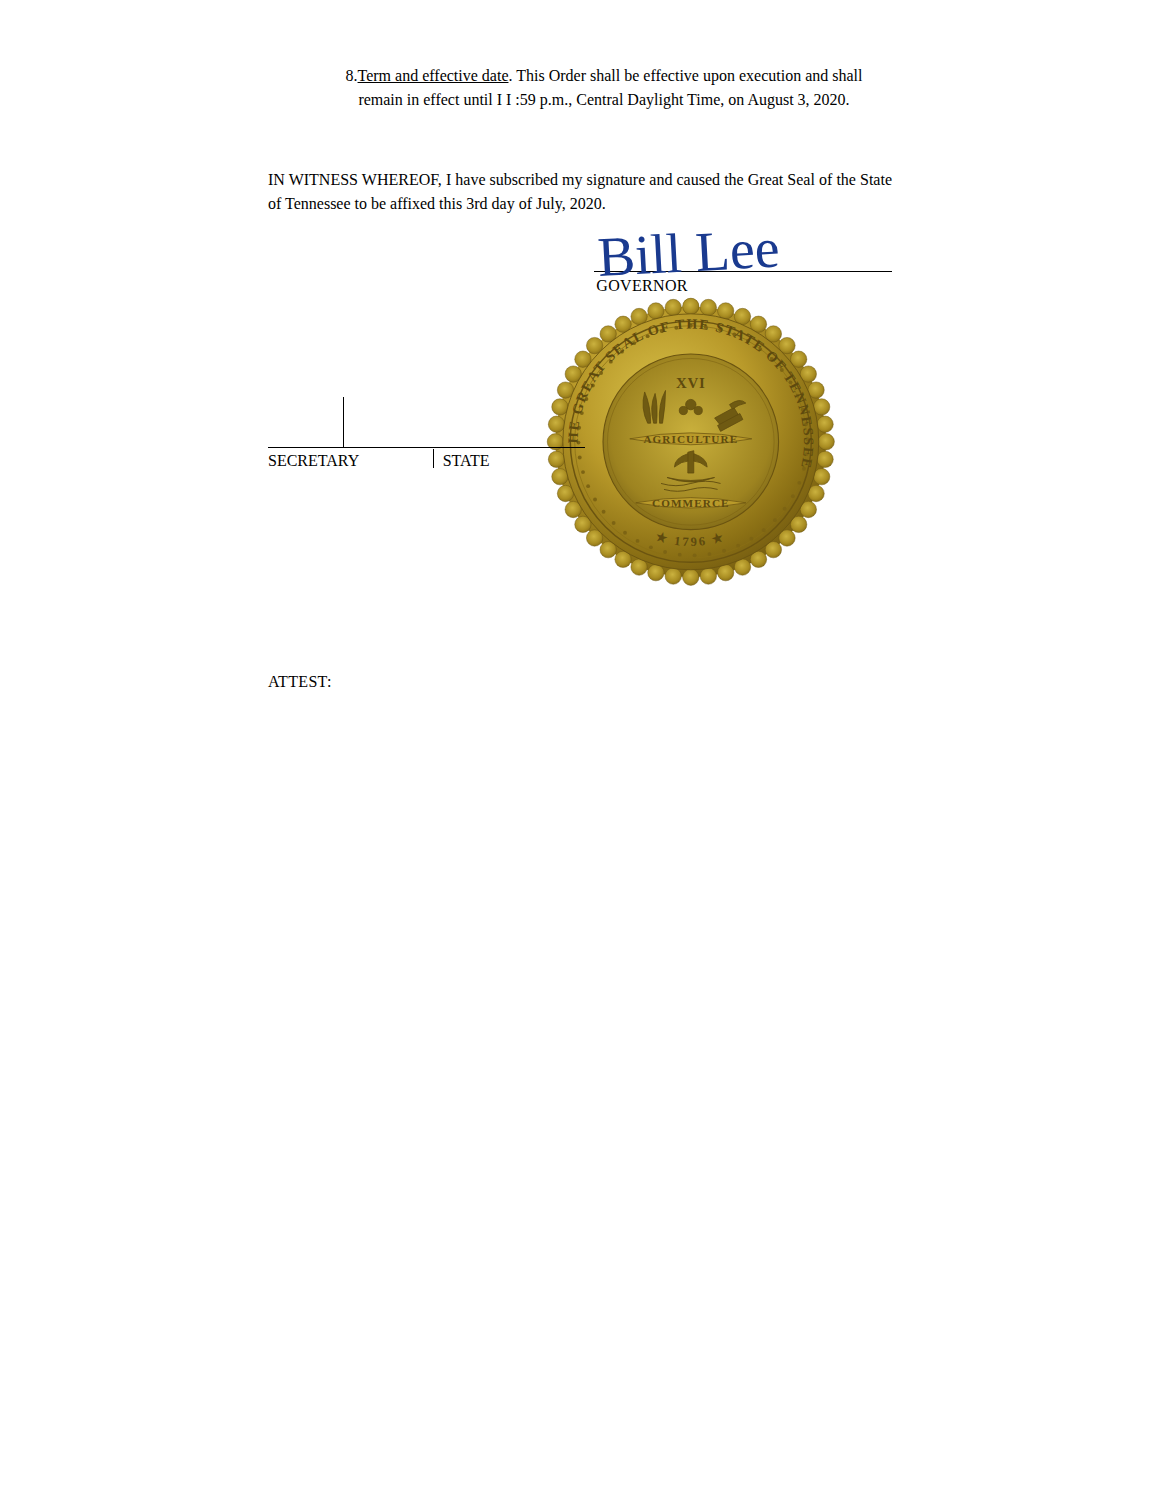8. Term and effective date. This Order shall be effective upon execution and shall remain in effect until I I :59 p.m., Central Daylight Time, on August 3, 2020.
IN WITNESS WHEREOF, I have subscribed my signature and caused the Great Seal of the State of Tennessee to be affixed this 3rd day of July, 2020.
Bill Lee
GOVERNOR
THE GREAT SEAL OF THE STATE OF TENNESSEE ★ 1796 ★ XVI AGRICULTURE COMMERCE
SECRETARY STATE
ATTEST: